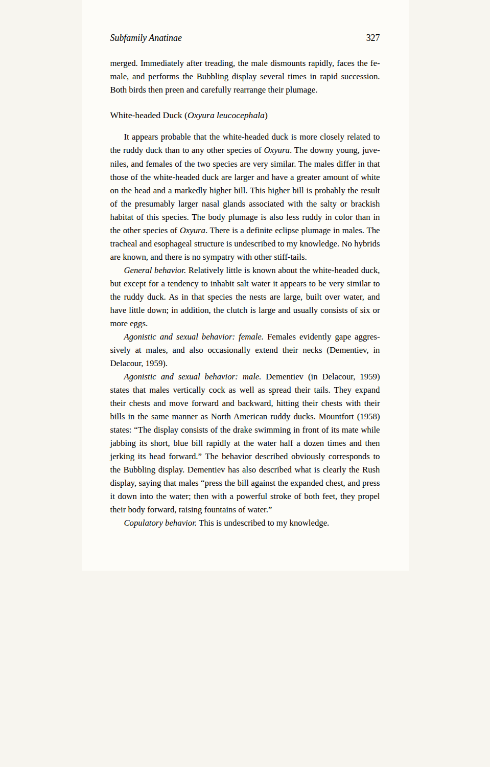Subfamily Anatinae 327
merged. Immediately after treading, the male dismounts rapidly, faces the female, and performs the Bubbling display several times in rapid succession. Both birds then preen and carefully rearrange their plumage.
White-headed Duck (Oxyura leucocephala)
It appears probable that the white-headed duck is more closely related to the ruddy duck than to any other species of Oxyura. The downy young, juveniles, and females of the two species are very similar. The males differ in that those of the white-headed duck are larger and have a greater amount of white on the head and a markedly higher bill. This higher bill is probably the result of the presumably larger nasal glands associated with the salty or brackish habitat of this species. The body plumage is also less ruddy in color than in the other species of Oxyura. There is a definite eclipse plumage in males. The tracheal and esophageal structure is undescribed to my knowledge. No hybrids are known, and there is no sympatry with other stiff-tails.
General behavior. Relatively little is known about the white-headed duck, but except for a tendency to inhabit salt water it appears to be very similar to the ruddy duck. As in that species the nests are large, built over water, and have little down; in addition, the clutch is large and usually consists of six or more eggs.
Agonistic and sexual behavior: female. Females evidently gape aggressively at males, and also occasionally extend their necks (Dementiev, in Delacour, 1959).
Agonistic and sexual behavior: male. Dementiev (in Delacour, 1959) states that males vertically cock as well as spread their tails. They expand their chests and move forward and backward, hitting their chests with their bills in the same manner as North American ruddy ducks. Mountfort (1958) states: “The display consists of the drake swimming in front of its mate while jabbing its short, blue bill rapidly at the water half a dozen times and then jerking its head forward.” The behavior described obviously corresponds to the Bubbling display. Dementiev has also described what is clearly the Rush display, saying that males “press the bill against the expanded chest, and press it down into the water; then with a powerful stroke of both feet, they propel their body forward, raising fountains of water.”
Copulatory behavior. This is undescribed to my knowledge.